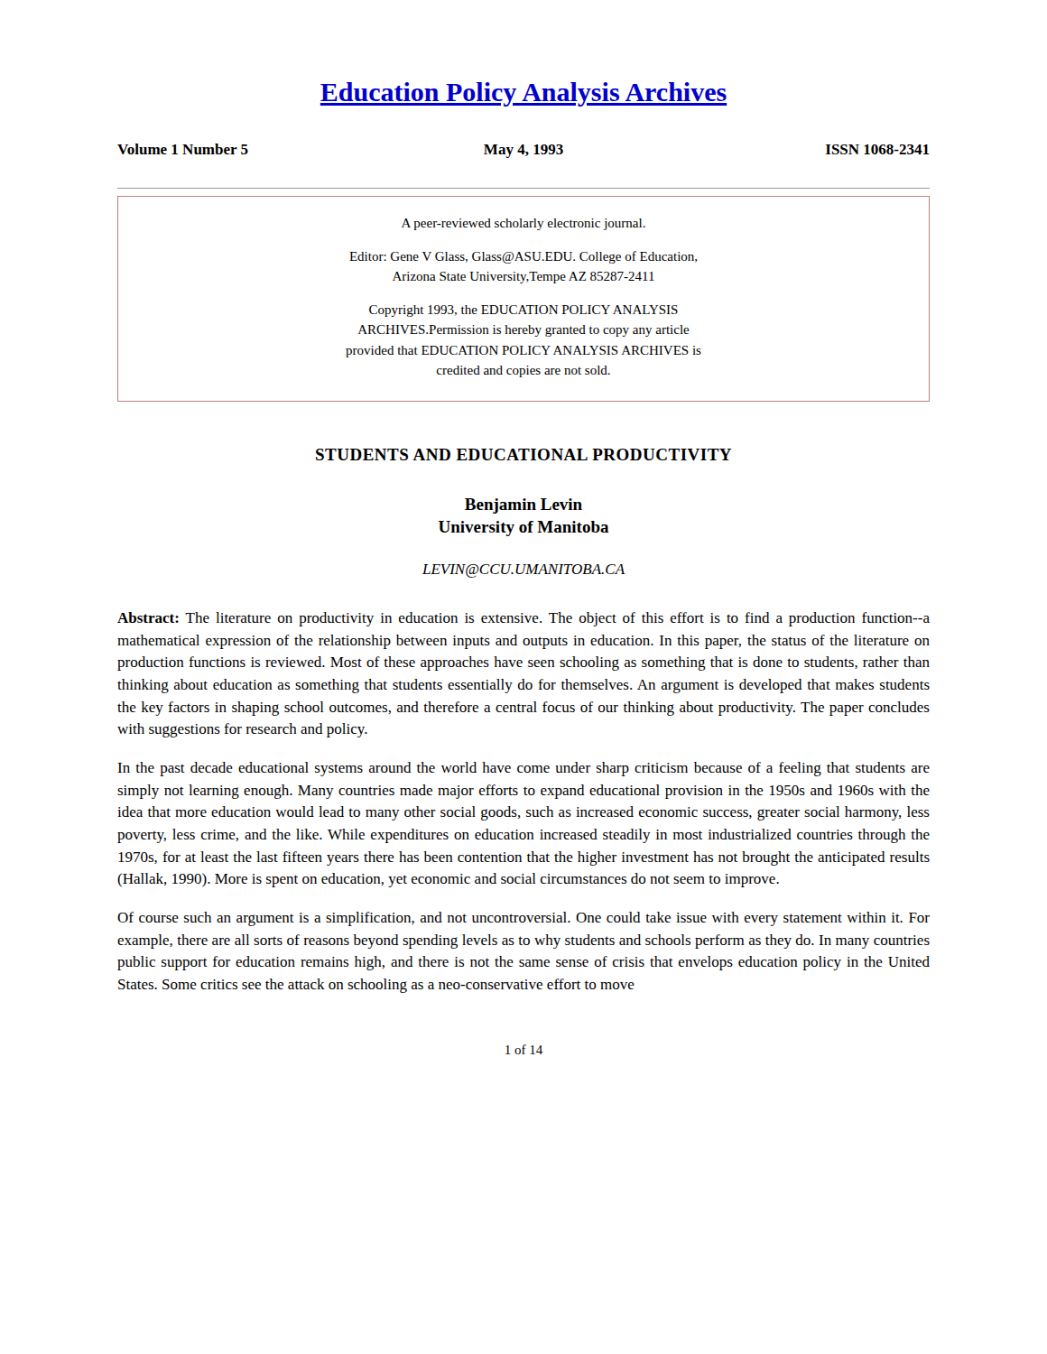Education Policy Analysis Archives
| Volume 1 Number 5 | May 4, 1993 | ISSN 1068-2341 |
A peer-reviewed scholarly electronic journal.
Editor: Gene V Glass, Glass@ASU.EDU. College of Education,
Arizona State University,Tempe AZ 85287-2411
Copyright 1993, the EDUCATION POLICY ANALYSIS
ARCHIVES.Permission is hereby granted to copy any article
provided that EDUCATION POLICY ANALYSIS ARCHIVES is
credited and copies are not sold.
STUDENTS AND EDUCATIONAL PRODUCTIVITY
Benjamin Levin
University of Manitoba
LEVIN@CCU.UMANITOBA.CA
Abstract: The literature on productivity in education is extensive. The object of this effort is to find a production function--a mathematical expression of the relationship between inputs and outputs in education. In this paper, the status of the literature on production functions is reviewed. Most of these approaches have seen schooling as something that is done to students, rather than thinking about education as something that students essentially do for themselves. An argument is developed that makes students the key factors in shaping school outcomes, and therefore a central focus of our thinking about productivity. The paper concludes with suggestions for research and policy.
In the past decade educational systems around the world have come under sharp criticism because of a feeling that students are simply not learning enough. Many countries made major efforts to expand educational provision in the 1950s and 1960s with the idea that more education would lead to many other social goods, such as increased economic success, greater social harmony, less poverty, less crime, and the like. While expenditures on education increased steadily in most industrialized countries through the 1970s, for at least the last fifteen years there has been contention that the higher investment has not brought the anticipated results (Hallak, 1990). More is spent on education, yet economic and social circumstances do not seem to improve.
Of course such an argument is a simplification, and not uncontroversial. One could take issue with every statement within it. For example, there are all sorts of reasons beyond spending levels as to why students and schools perform as they do. In many countries public support for education remains high, and there is not the same sense of crisis that envelops education policy in the United States. Some critics see the attack on schooling as a neo-conservative effort to move
1 of 14